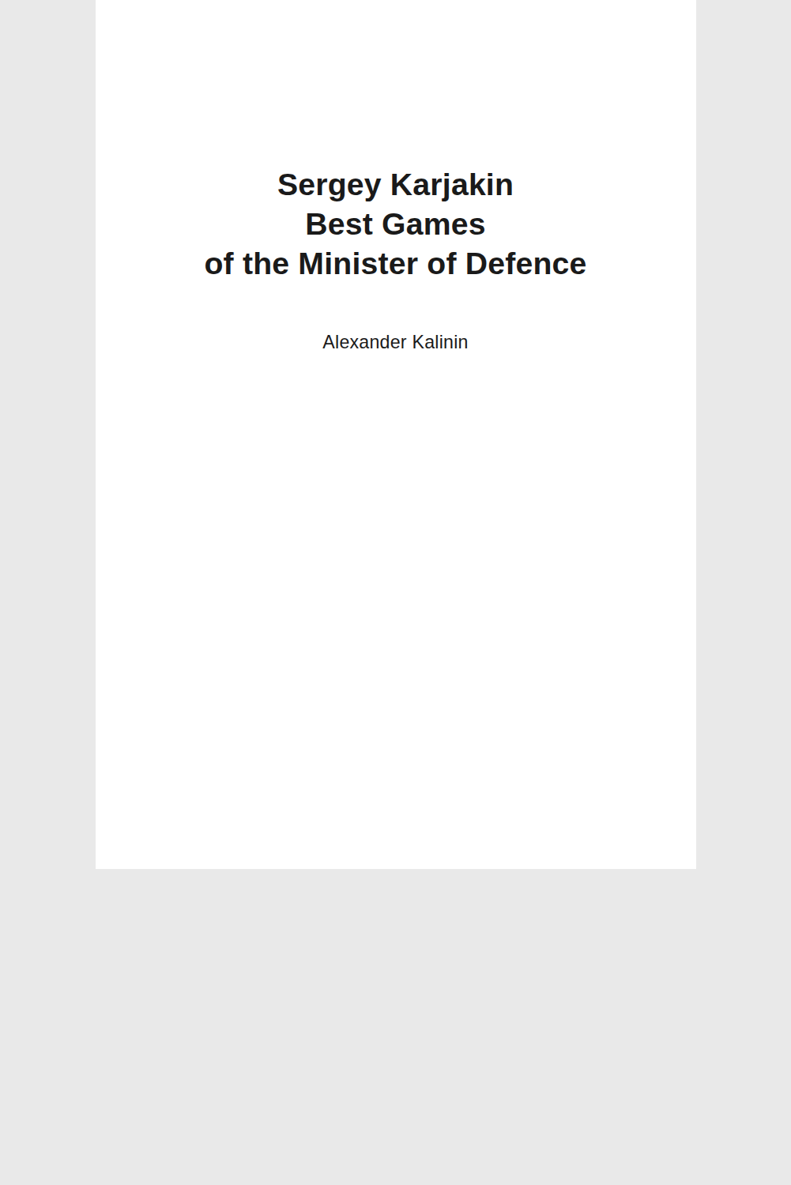Sergey Karjakin Best Games of the Minister of Defence
Alexander Kalinin